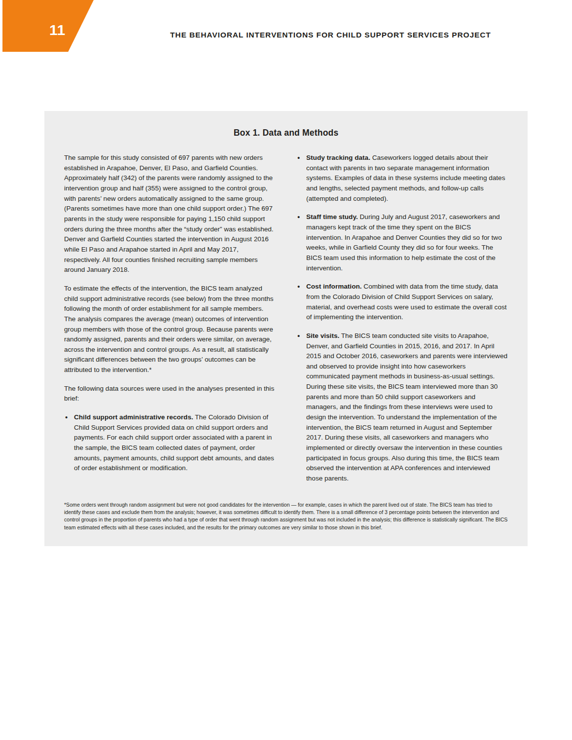11
The Behavioral Interventions for Child Support Services Project
Box 1. Data and Methods
The sample for this study consisted of 697 parents with new orders established in Arapahoe, Denver, El Paso, and Garfield Counties. Approximately half (342) of the parents were randomly assigned to the intervention group and half (355) were assigned to the control group, with parents’ new orders automatically assigned to the same group. (Parents sometimes have more than one child support order.) The 697 parents in the study were responsible for paying 1,150 child support orders during the three months after the “study order” was established. Denver and Garfield Counties started the intervention in August 2016 while El Paso and Arapahoe started in April and May 2017, respectively. All four counties finished recruiting sample members around January 2018.
To estimate the effects of the intervention, the BICS team analyzed child support administrative records (see below) from the three months following the month of order establishment for all sample members. The analysis compares the average (mean) outcomes of intervention group members with those of the control group. Because parents were randomly assigned, parents and their orders were similar, on average, across the intervention and control groups. As a result, all statistically significant differences between the two groups’ outcomes can be attributed to the intervention.*
The following data sources were used in the analyses presented in this brief:
Child support administrative records. The Colorado Division of Child Support Services provided data on child support orders and payments. For each child support order associated with a parent in the sample, the BICS team collected dates of payment, order amounts, payment amounts, child support debt amounts, and dates of order establishment or modification.
Study tracking data. Caseworkers logged details about their contact with parents in two separate management information systems. Examples of data in these systems include meeting dates and lengths, selected payment methods, and follow-up calls (attempted and completed).
Staff time study. During July and August 2017, caseworkers and managers kept track of the time they spent on the BICS intervention. In Arapahoe and Denver Counties they did so for two weeks, while in Garfield County they did so for four weeks. The BICS team used this information to help estimate the cost of the intervention.
Cost information. Combined with data from the time study, data from the Colorado Division of Child Support Services on salary, material, and overhead costs were used to estimate the overall cost of implementing the intervention.
Site visits. The BICS team conducted site visits to Arapahoe, Denver, and Garfield Counties in 2015, 2016, and 2017. In April 2015 and October 2016, caseworkers and parents were interviewed and observed to provide insight into how caseworkers communicated payment methods in business-as-usual settings. During these site visits, the BICS team interviewed more than 30 parents and more than 50 child support caseworkers and managers, and the findings from these interviews were used to design the intervention. To understand the implementation of the intervention, the BICS team returned in August and September 2017. During these visits, all caseworkers and managers who implemented or directly oversaw the intervention in these counties participated in focus groups. Also during this time, the BICS team observed the intervention at APA conferences and interviewed those parents.
*Some orders went through random assignment but were not good candidates for the intervention — for example, cases in which the parent lived out of state. The BICS team has tried to identify these cases and exclude them from the analysis; however, it was sometimes difficult to identify them. There is a small difference of 3 percentage points between the intervention and control groups in the proportion of parents who had a type of order that went through random assignment but was not included in the analysis; this difference is statistically significant. The BICS team estimated effects with all these cases included, and the results for the primary outcomes are very similar to those shown in this brief.